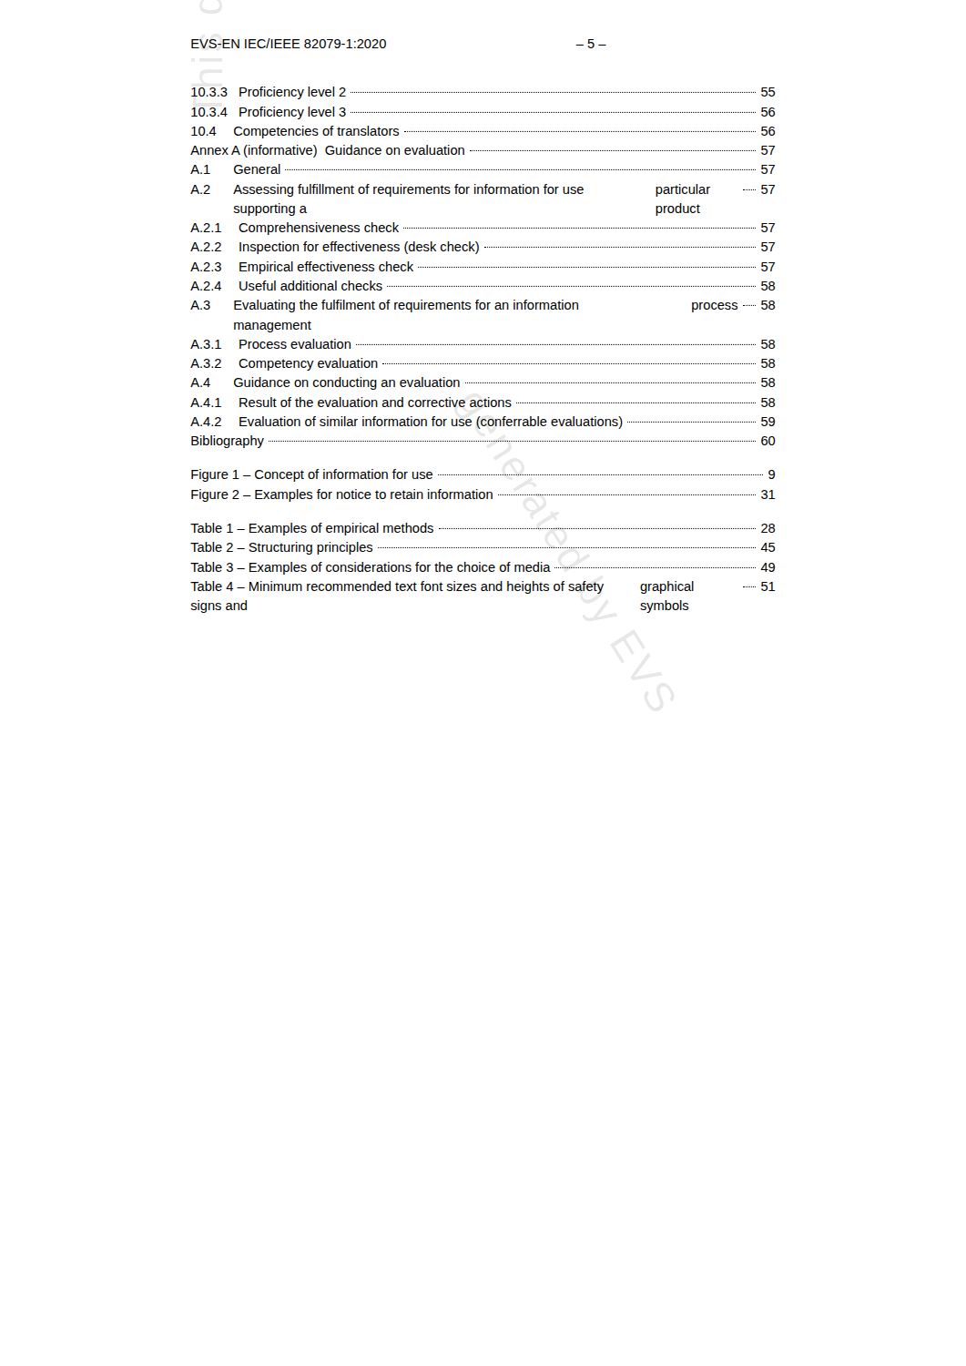This document is a preview generated by EVS
generated by EVS
EVS-EN IEC/IEEE 82079-1:2020 – 5 –
10.3.3 Proficiency level 2 55
10.3.4 Proficiency level 3 56
10.4 Competencies of translators 56
Annex A (informative) Guidance on evaluation 57
A.1 General 57
A.2 Assessing fulfillment of requirements for information for use supporting a particular product 57
A.2.1 Comprehensiveness check 57
A.2.2 Inspection for effectiveness (desk check) 57
A.2.3 Empirical effectiveness check 57
A.2.4 Useful additional checks 58
A.3 Evaluating the fulfilment of requirements for an information management process 58
A.3.1 Process evaluation 58
A.3.2 Competency evaluation 58
A.4 Guidance on conducting an evaluation 58
A.4.1 Result of the evaluation and corrective actions 58
A.4.2 Evaluation of similar information for use (conferrable evaluations) 59
Bibliography 60
Figure 1 – Concept of information for use 9
Figure 2 – Examples for notice to retain information 31
Table 1 – Examples of empirical methods 28
Table 2 – Structuring principles 45
Table 3 – Examples of considerations for the choice of media 49
Table 4 – Minimum recommended text font sizes and heights of safety signs and graphical symbols 51